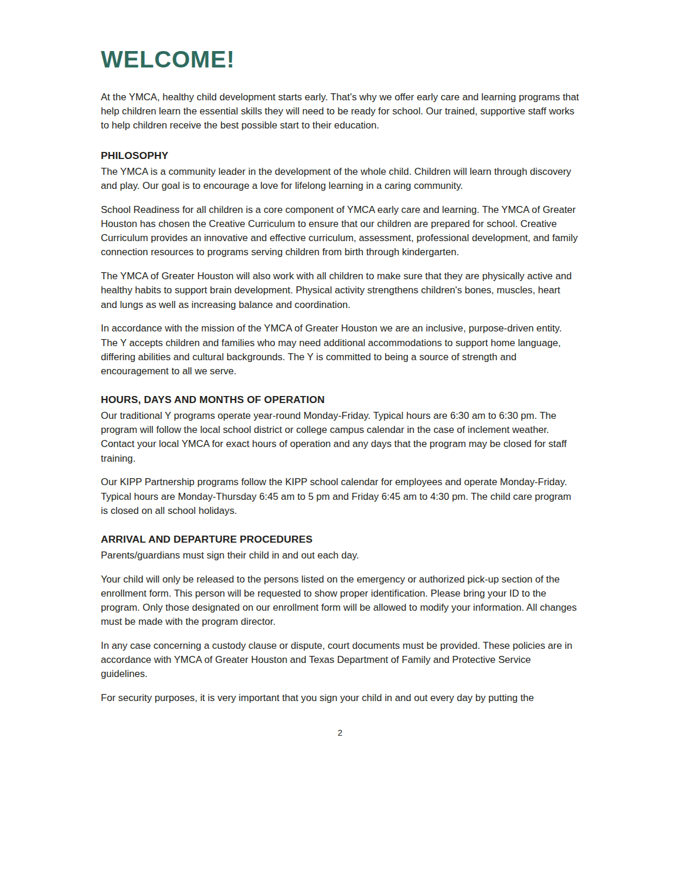WELCOME!
At the YMCA, healthy child development starts early. That's why we offer early care and learning programs that help children learn the essential skills they will need to be ready for school. Our trained, supportive staff works to help children receive the best possible start to their education.
PHILOSOPHY
The YMCA is a community leader in the development of the whole child. Children will learn through discovery and play. Our goal is to encourage a love for lifelong learning in a caring community.
School Readiness for all children is a core component of YMCA early care and learning. The YMCA of Greater Houston has chosen the Creative Curriculum to ensure that our children are prepared for school. Creative Curriculum provides an innovative and effective curriculum, assessment, professional development, and family connection resources to programs serving children from birth through kindergarten.
The YMCA of Greater Houston will also work with all children to make sure that they are physically active and healthy habits to support brain development. Physical activity strengthens children's bones, muscles, heart and lungs as well as increasing balance and coordination.
In accordance with the mission of the YMCA of Greater Houston we are an inclusive, purpose-driven entity. The Y accepts children and families who may need additional accommodations to support home language, differing abilities and cultural backgrounds. The Y is committed to being a source of strength and encouragement to all we serve.
HOURS, DAYS AND MONTHS OF OPERATION
Our traditional Y programs operate year-round Monday-Friday. Typical hours are 6:30 am to 6:30 pm. The program will follow the local school district or college campus calendar in the case of inclement weather. Contact your local YMCA for exact hours of operation and any days that the program may be closed for staff training.
Our KIPP Partnership programs follow the KIPP school calendar for employees and operate Monday-Friday. Typical hours are Monday-Thursday 6:45 am to 5 pm and Friday 6:45 am to 4:30 pm. The child care program is closed on all school holidays.
ARRIVAL AND DEPARTURE PROCEDURES
Parents/guardians must sign their child in and out each day.
Your child will only be released to the persons listed on the emergency or authorized pick-up section of the enrollment form. This person will be requested to show proper identification. Please bring your ID to the program. Only those designated on our enrollment form will be allowed to modify your information. All changes must be made with the program director.
In any case concerning a custody clause or dispute, court documents must be provided. These policies are in accordance with YMCA of Greater Houston and Texas Department of Family and Protective Service guidelines.
For security purposes, it is very important that you sign your child in and out every day by putting the
2